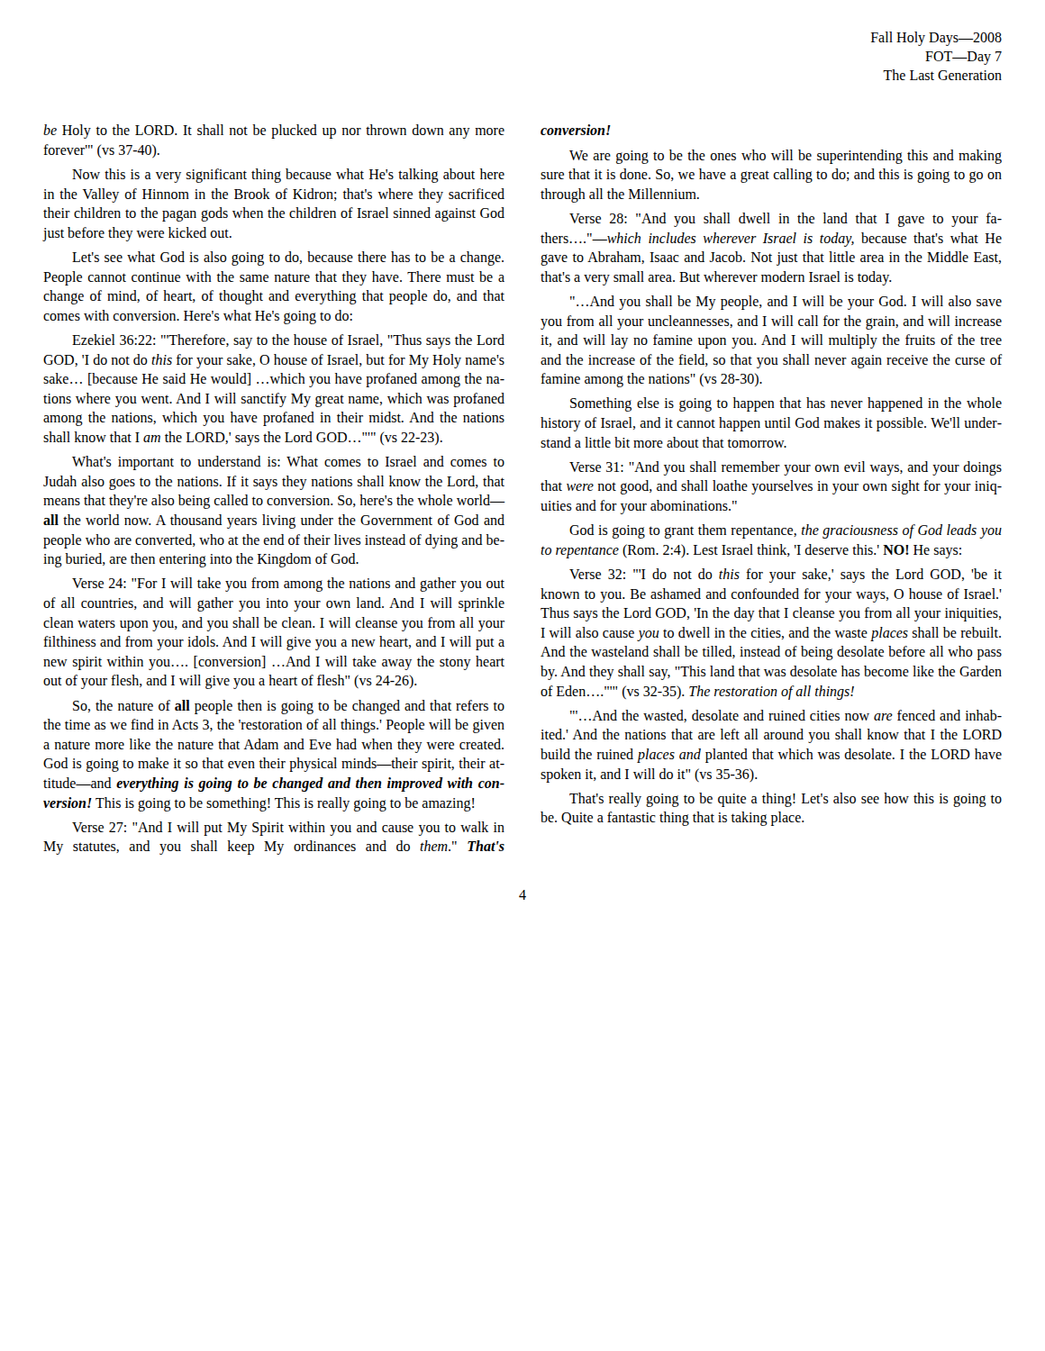Fall Holy Days—2008
FOT—Day 7
The Last Generation
be Holy to the LORD. It shall not be plucked up nor thrown down any more forever'" (vs 37-40).
Now this is a very significant thing because what He's talking about here in the Valley of Hinnom in the Brook of Kidron; that's where they sacrificed their children to the pagan gods when the children of Israel sinned against God just before they were kicked out.
Let's see what God is also going to do, because there has to be a change. People cannot continue with the same nature that they have. There must be a change of mind, of heart, of thought and everything that people do, and that comes with conversion. Here's what He's going to do:
Ezekiel 36:22: "'Therefore, say to the house of Israel, "Thus says the Lord GOD, 'I do not do this for your sake, O house of Israel, but for My Holy name's sake… [because He said He would] …which you have profaned among the nations where you went. And I will sanctify My great name, which was profaned among the nations, which you have profaned in their midst. And the nations shall know that I am the LORD,' says the Lord GOD…"'" (vs 22-23).
What's important to understand is: What comes to Israel and comes to Judah also goes to the nations. If it says they nations shall know the Lord, that means that they're also being called to conversion. So, here's the whole world—all the world now. A thousand years living under the Government of God and people who are converted, who at the end of their lives instead of dying and being buried, are then entering into the Kingdom of God.
Verse 24: "For I will take you from among the nations and gather you out of all countries, and will gather you into your own land. And I will sprinkle clean waters upon you, and you shall be clean. I will cleanse you from all your filthiness and from your idols. And I will give you a new heart, and I will put a new spirit within you…. [conversion] …And I will take away the stony heart out of your flesh, and I will give you a heart of flesh" (vs 24-26).
So, the nature of all people then is going to be changed and that refers to the time as we find in Acts 3, the 'restoration of all things.' People will be given a nature more like the nature that Adam and Eve had when they were created. God is going to make it so that even their physical minds—their spirit, their attitude—and everything is going to be changed and then improved with conversion! This is going to be something! This is really going to be amazing!
Verse 27: "And I will put My Spirit within you and cause you to walk in My statutes, and you shall keep My ordinances and do them." That's conversion!
We are going to be the ones who will be superintending this and making sure that it is done. So, we have a great calling to do; and this is going to go on through all the Millennium.
Verse 28: "And you shall dwell in the land that I gave to your fathers…."—which includes wherever Israel is today, because that's what He gave to Abraham, Isaac and Jacob. Not just that little area in the Middle East, that's a very small area. But wherever modern Israel is today.
"…And you shall be My people, and I will be your God. I will also save you from all your uncleannesses, and I will call for the grain, and will increase it, and will lay no famine upon you. And I will multiply the fruits of the tree and the increase of the field, so that you shall never again receive the curse of famine among the nations" (vs 28-30).
Something else is going to happen that has never happened in the whole history of Israel, and it cannot happen until God makes it possible. We'll understand a little bit more about that tomorrow.
Verse 31: "And you shall remember your own evil ways, and your doings that were not good, and shall loathe yourselves in your own sight for your iniquities and for your abominations."
God is going to grant them repentance, the graciousness of God leads you to repentance (Rom. 2:4). Lest Israel think, 'I deserve this.' NO! He says:
Verse 32: "'I do not do this for your sake,' says the Lord GOD, 'be it known to you. Be ashamed and confounded for your ways, O house of Israel.' Thus says the Lord GOD, 'In the day that I cleanse you from all your iniquities, I will also cause you to dwell in the cities, and the waste places shall be rebuilt. And the wasteland shall be tilled, instead of being desolate before all who pass by. And they shall say, "This land that was desolate has become like the Garden of Eden…."'" (vs 32-35). The restoration of all things!
"'…And the wasted, desolate and ruined cities now are fenced and inhabited.' And the nations that are left all around you shall know that I the LORD build the ruined places and planted that which was desolate. I the LORD have spoken it, and I will do it" (vs 35-36).
That's really going to be quite a thing! Let's also see how this is going to be. Quite a fantastic thing that is taking place.
4